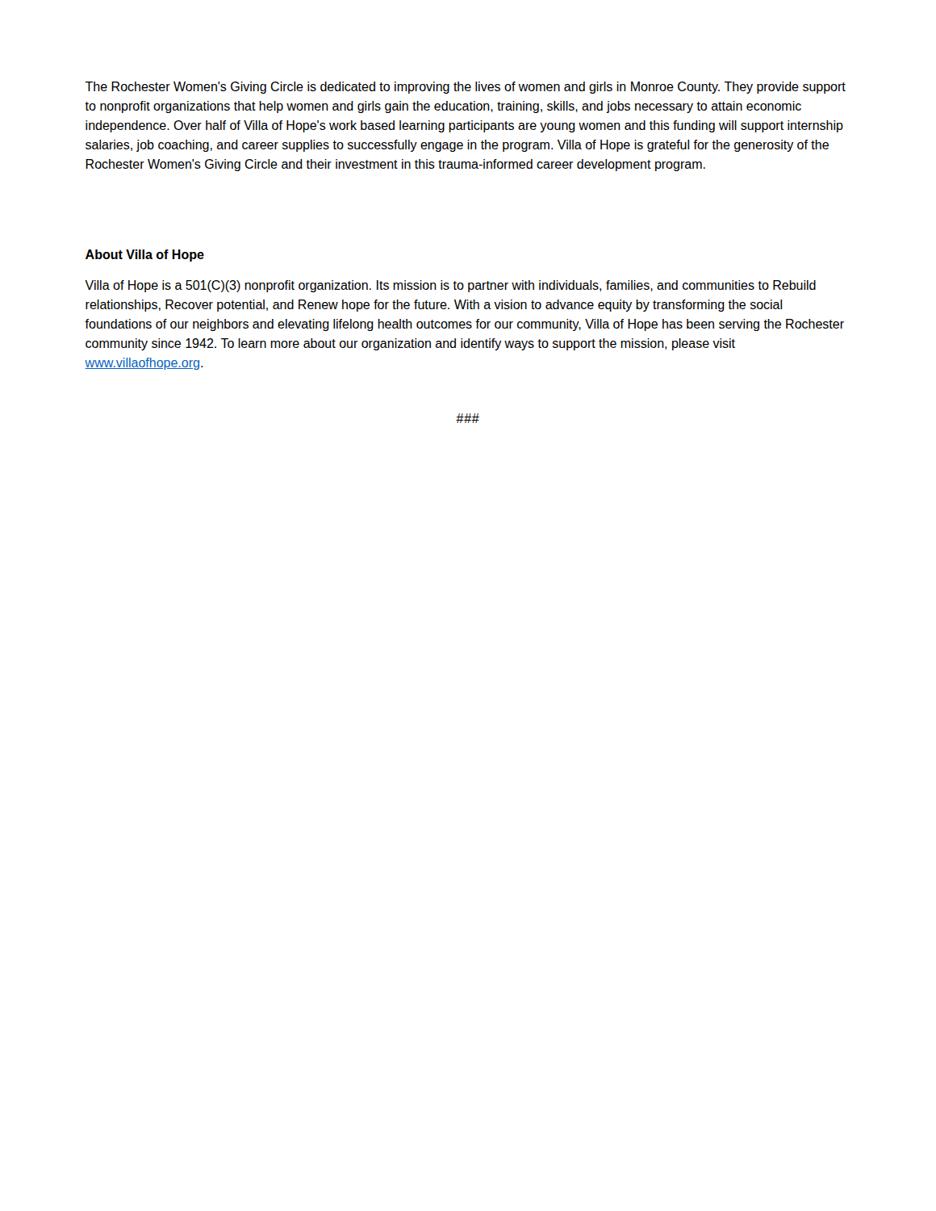The Rochester Women's Giving Circle is dedicated to improving the lives of women and girls in Monroe County. They provide support to nonprofit organizations that help women and girls gain the education, training, skills, and jobs necessary to attain economic independence. Over half of Villa of Hope's work based learning participants are young women and this funding will support internship salaries, job coaching, and career supplies to successfully engage in the program. Villa of Hope is grateful for the generosity of the Rochester Women's Giving Circle and their investment in this trauma-informed career development program.
About Villa of Hope
Villa of Hope is a 501(C)(3) nonprofit organization. Its mission is to partner with individuals, families, and communities to Rebuild relationships, Recover potential, and Renew hope for the future. With a vision to advance equity by transforming the social foundations of our neighbors and elevating lifelong health outcomes for our community, Villa of Hope has been serving the Rochester community since 1942. To learn more about our organization and identify ways to support the mission, please visit www.villaofhope.org.
###